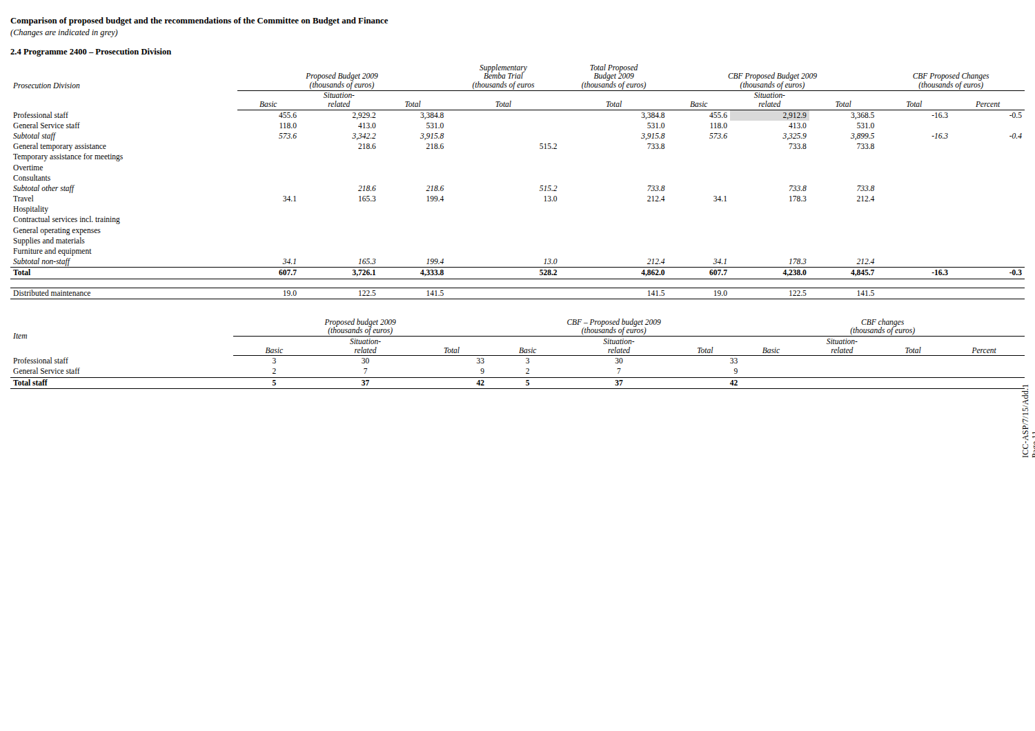Comparison of proposed budget and the recommendations of the Committee on Budget and Finance
(Changes are indicated in grey)
2.4 Programme 2400 – Prosecution Division
| Prosecution Division | Proposed Budget 2009 (thousands of euros) | Supplementary Bemba Trial (thousands of euros | Total Proposed Budget 2009 (thousands of euros) | CBF Proposed Budget 2009 (thousands of euros) | CBF Proposed Changes (thousands of euros) |
| --- | --- | --- | --- | --- | --- |
| Basic | Situation- related | Total | Total | Total | Basic | Situation- related | Total | Total | Percent |
| Professional staff | 455.6 | 2,929.2 | 3,384.8 | | 3,384.8 | 455.6 | 2,912.9 | 3,368.5 | -16.3 | -0.5 |
| General Service staff | 118.0 | 413.0 | 531.0 | | 531.0 | 118.0 | 413.0 | 531.0 | | |
| Subtotal staff | 573.6 | 3,342.2 | 3,915.8 | | 3,915.8 | 573.6 | 3,325.9 | 3,899.5 | -16.3 | -0.4 |
| General temporary assistance | | 218.6 | 218.6 | 515.2 | 733.8 | | 733.8 | 733.8 | | |
| Temporary assistance for meetings | | | | | | | | | | |
| Overtime | | | | | | | | | | |
| Consultants | | | | | | | | | | |
| Subtotal other staff | | 218.6 | 218.6 | 515.2 | 733.8 | | 733.8 | 733.8 | | |
| Travel | 34.1 | 165.3 | 199.4 | 13.0 | 212.4 | 34.1 | 178.3 | 212.4 | | |
| Hospitality | | | | | | | | | | |
| Contractual services incl. training | | | | | | | | | | |
| General operating expenses | | | | | | | | | | |
| Supplies and materials | | | | | | | | | | |
| Furniture and equipment | | | | | | | | | | |
| Subtotal non-staff | 34.1 | 165.3 | 199.4 | 13.0 | 212.4 | 34.1 | 178.3 | 212.4 | | |
| Total | 607.7 | 3,726.1 | 4,333.8 | 528.2 | 4,862.0 | 607.7 | 4,238.0 | 4,845.7 | -16.3 | -0.3 |
| Distributed maintenance | 19.0 | 122.5 | 141.5 | | 141.5 | 19.0 | 122.5 | 141.5 | | |
| Item | Proposed budget 2009 (thousands of euros) | CBF – Proposed budget 2009 (thousands of euros) | CBF changes (thousands of euros) |
| --- | --- | --- | --- |
| Basic | Situation- related | Total | Basic | Situation- related | Total | Basic | Situation- related | Total | Percent |
| Professional staff | 3 | 30 | 33 | 3 | 30 | 33 | | | | |
| General Service staff | 2 | 7 | 9 | 2 | 7 | 9 | | | | |
| Total staff | 5 | 37 | 42 | 5 | 37 | 42 | | | | |
ICC-ASP/7/15/Add.1 Page 11